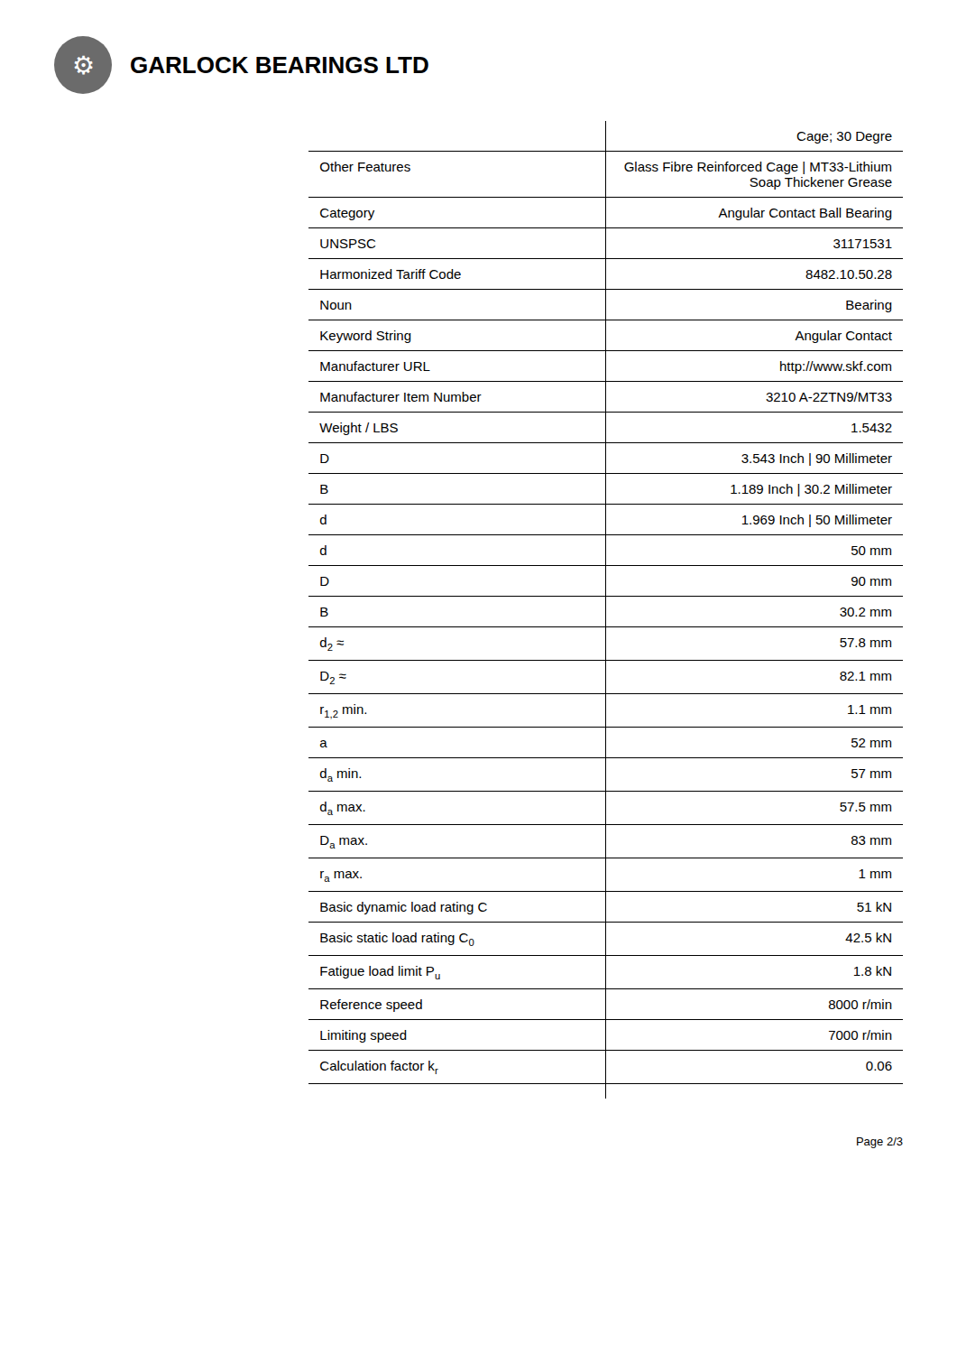⚙
GARLOCK BEARINGS LTD
| | Cage; 30 Degre |
| Other Features | Glass Fibre Reinforced Cage / MT33-Lithium Soap Thickener Grease |
| Category | Angular Contact Ball Bearing |
| UNSPSC | 31171531 |
| Harmonized Tariff Code | 8482.10.50.28 |
| Noun | Bearing |
| Keyword String | Angular Contact |
| Manufacturer URL | http://www.skf.com |
| Manufacturer Item Number | 3210 A-2ZTN9/MT33 |
| Weight / LBS | 1.5432 |
| D | 3.543 Inch / 90 Millimeter |
| B | 1.189 Inch / 30.2 Millimeter |
| d | 1.969 Inch / 50 Millimeter |
| d | 50 mm |
| D | 90 mm |
| B | 30.2 mm |
| d 2 ≈ | 57.8 mm |
| D 2 ≈ | 82.1 mm |
| r 1,2 min. | 1.1 mm |
| a | 52 mm |
| d a min. | 57 mm |
| d a max. | 57.5 mm |
| D a max. | 83 mm |
| r a max. | 1 mm |
| Basic dynamic load rating C | 51 kN |
| Basic static load rating C 0 | 42.5 kN |
| Fatigue load limit P u | 1.8 kN |
| Reference speed | 8000 r/min |
| Limiting speed | 7000 r/min |
| Calculation factor k r | 0.06 |
Page 2/3